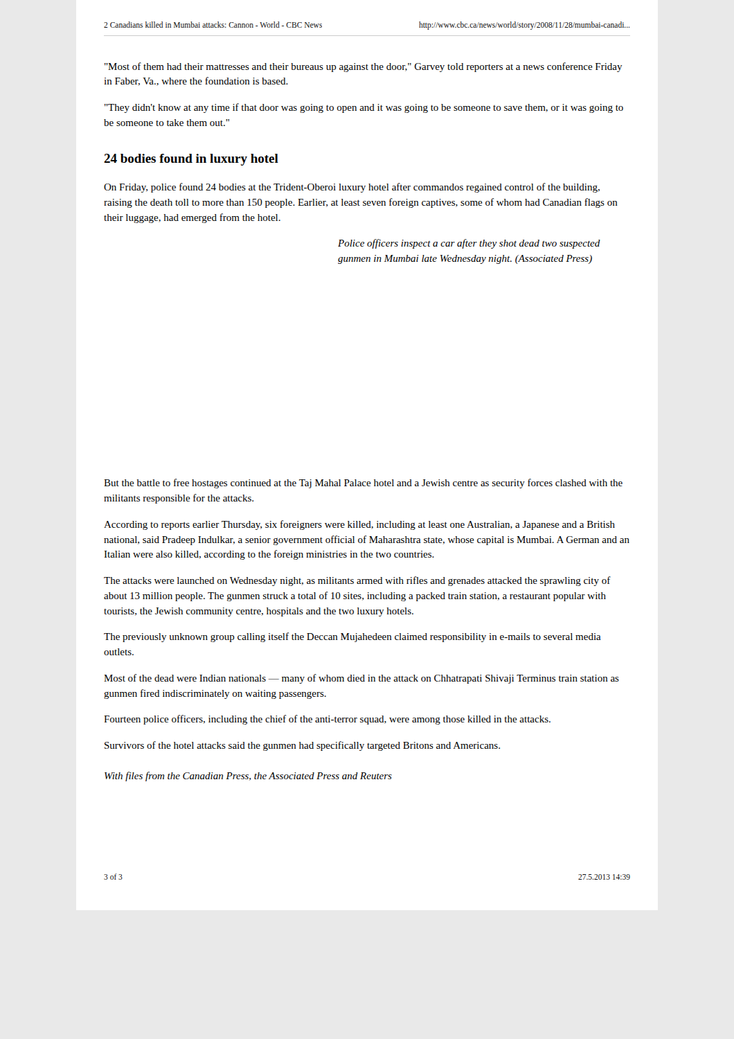2 Canadians killed in Mumbai attacks: Cannon - World - CBC News
http://www.cbc.ca/news/world/story/2008/11/28/mumbai-canadi...
"Most of them had their mattresses and their bureaus up against the door," Garvey told reporters at a news conference Friday in Faber, Va., where the foundation is based.
"They didn't know at any time if that door was going to open and it was going to be someone to save them, or it was going to be someone to take them out."
24 bodies found in luxury hotel
On Friday, police found 24 bodies at the Trident-Oberoi luxury hotel after commandos regained control of the building, raising the death toll to more than 150 people. Earlier, at least seven foreign captives, some of whom had Canadian flags on their luggage, had emerged from the hotel.
Police officers inspect a car after they shot dead two suspected gunmen in Mumbai late Wednesday night. (Associated Press)
But the battle to free hostages continued at the Taj Mahal Palace hotel and a Jewish centre as security forces clashed with the militants responsible for the attacks.
According to reports earlier Thursday, six foreigners were killed, including at least one Australian, a Japanese and a British national, said Pradeep Indulkar, a senior government official of Maharashtra state, whose capital is Mumbai. A German and an Italian were also killed, according to the foreign ministries in the two countries.
The attacks were launched on Wednesday night, as militants armed with rifles and grenades attacked the sprawling city of about 13 million people. The gunmen struck a total of 10 sites, including a packed train station, a restaurant popular with tourists, the Jewish community centre, hospitals and the two luxury hotels.
The previously unknown group calling itself the Deccan Mujahedeen claimed responsibility in e-mails to several media outlets.
Most of the dead were Indian nationals — many of whom died in the attack on Chhatrapati Shivaji Terminus train station as gunmen fired indiscriminately on waiting passengers.
Fourteen police officers, including the chief of the anti-terror squad, were among those killed in the attacks.
Survivors of the hotel attacks said the gunmen had specifically targeted Britons and Americans.
With files from the Canadian Press, the Associated Press and Reuters
3 of 3
27.5.2013 14:39